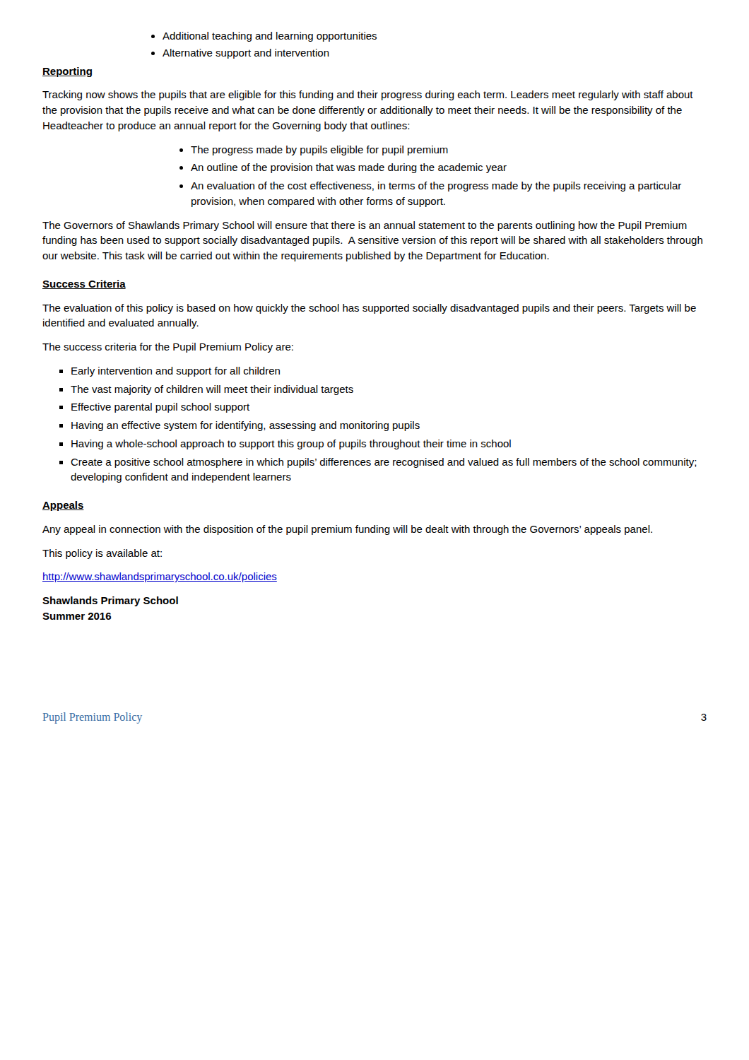Additional teaching and learning opportunities
Alternative support and intervention
Reporting
Tracking now shows the pupils that are eligible for this funding and their progress during each term. Leaders meet regularly with staff about the provision that the pupils receive and what can be done differently or additionally to meet their needs. It will be the responsibility of the Headteacher to produce an annual report for the Governing body that outlines:
The progress made by pupils eligible for pupil premium
An outline of the provision that was made during the academic year
An evaluation of the cost effectiveness, in terms of the progress made by the pupils receiving a particular provision, when compared with other forms of support.
The Governors of Shawlands Primary School will ensure that there is an annual statement to the parents outlining how the Pupil Premium funding has been used to support socially disadvantaged pupils. A sensitive version of this report will be shared with all stakeholders through our website. This task will be carried out within the requirements published by the Department for Education.
Success Criteria
The evaluation of this policy is based on how quickly the school has supported socially disadvantaged pupils and their peers. Targets will be identified and evaluated annually.
The success criteria for the Pupil Premium Policy are:
Early intervention and support for all children
The vast majority of children will meet their individual targets
Effective parental pupil school support
Having an effective system for identifying, assessing and monitoring pupils
Having a whole-school approach to support this group of pupils throughout their time in school
Create a positive school atmosphere in which pupils’ differences are recognised and valued as full members of the school community; developing confident and independent learners
Appeals
Any appeal in connection with the disposition of the pupil premium funding will be dealt with through the Governors’ appeals panel.
This policy is available at:
http://www.shawlandsprimaryschool.co.uk/policies
Shawlands Primary School
Summer 2016
Pupil Premium Policy 3